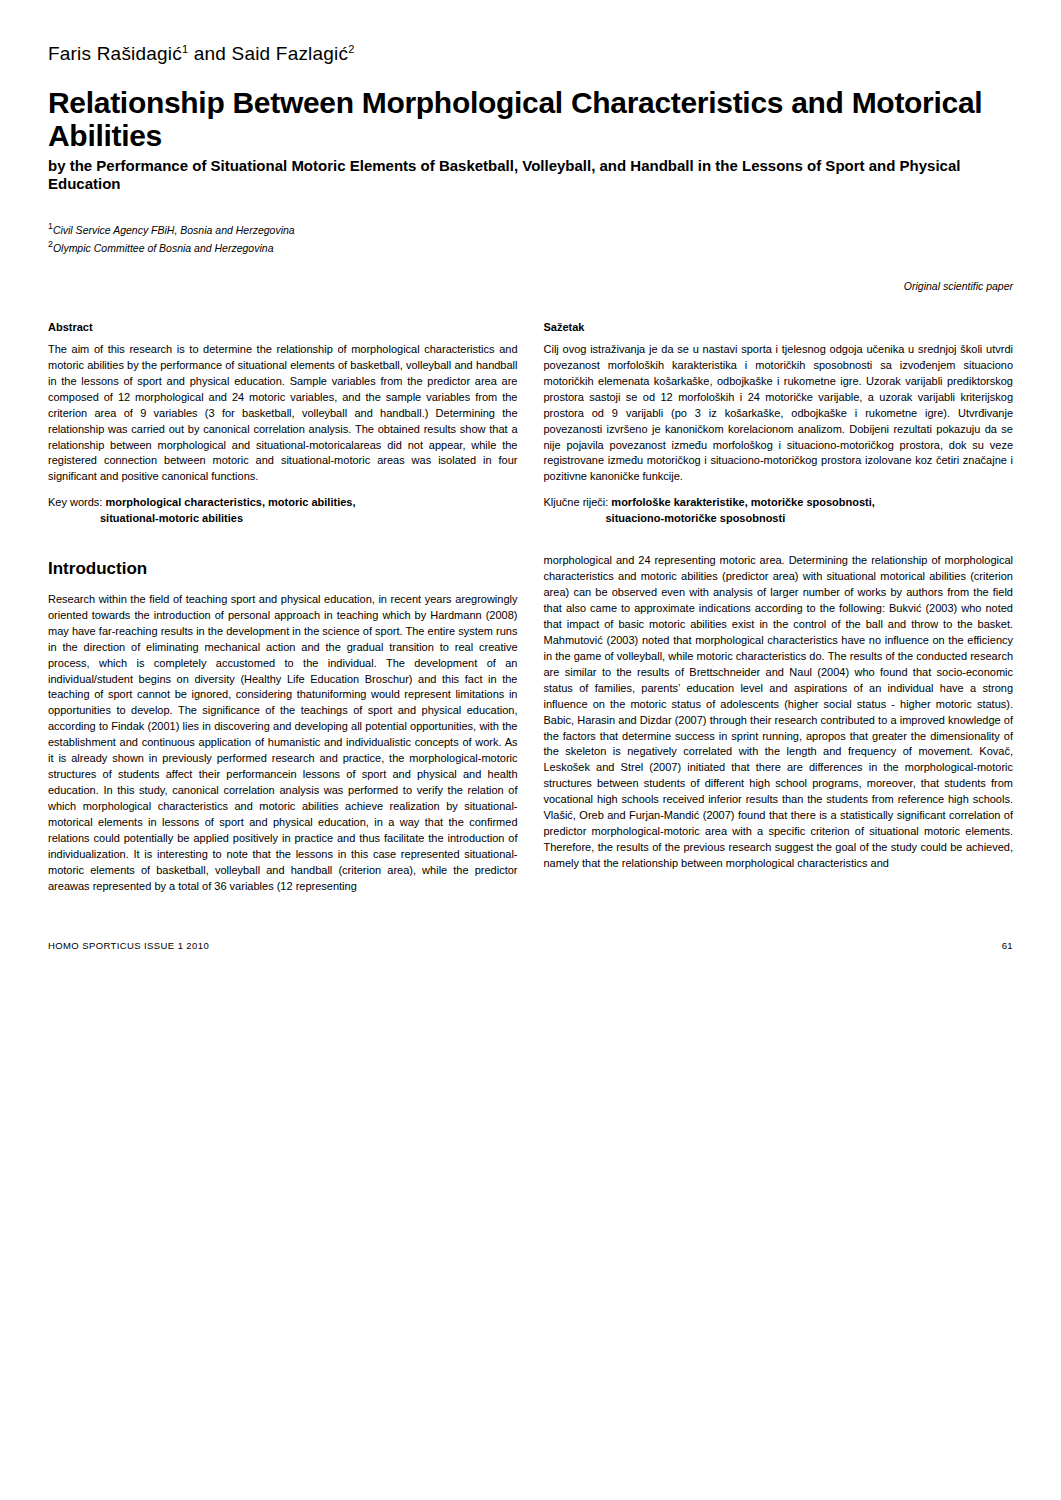Faris Rašidagić1 and Said Fazlagić2
Relationship Between Morphological Characteristics and Motorical Abilities
by the Performance of Situational Motoric Elements of Basketball, Volleyball, and Handball in the Lessons of Sport and Physical Education
1Civil Service Agency FBiH, Bosnia and Herzegovina
2Olympic Committee of Bosnia and Herzegovina
Original scientific paper
Abstract
The aim of this research is to determine the relationship of morphological characteristics and motoric abilities by the performance of situational elements of basketball, volleyball and handball in the lessons of sport and physical education. Sample variables from the predictor area are composed of 12 morphological and 24 motoric variables, and the sample variables from the criterion area of 9 variables (3 for basketball, volleyball and handball.) Determining the relationship was carried out by canonical correlation analysis. The obtained results show that a relationship between morphological and situational-motoricalareas did not appear, while the registered connection between motoric and situational-motoric areas was isolated in four significant and positive canonical functions.
Key words: morphological characteristics, motoric abilities, situational-motoric abilities
Introduction
Research within the field of teaching sport and physical education, in recent years aregrowingly oriented towards the introduction of personal approach in teaching which by Hardmann (2008) may have far-reaching results in the development in the science of sport. The entire system runs in the direction of eliminating mechanical action and the gradual transition to real creative process, which is completely accustomed to the individual. The development of an individual/student begins on diversity (Healthy Life Education Broschur) and this fact in the teaching of sport cannot be ignored, considering thatuniforming would represent limitations in opportunities to develop. The significance of the teachings of sport and physical education, according to Findak (2001) lies in discovering and developing all potential opportunities, with the establishment and continuous application of humanistic and individualistic concepts of work. As it is already shown in previously performed research and practice, the morphological-motoric structures of students affect their performancein lessons of sport and physical and health education. In this study, canonical correlation analysis was performed to verify the relation of which morphological characteristics and motoric abilities achieve realization by situational-motorical elements in lessons of sport and physical education, in a way that the confirmed relations could potentially be applied positively in practice and thus facilitate the introduction of individualization. It is interesting to note that the lessons in this case represented situational-motoric elements of basketball, volleyball and handball (criterion area), while the predictor areawas represented by a total of 36 variables (12 representing
Sažetak
Cilj ovog istraživanja je da se u nastavi sporta i tjelesnog odgoja učenika u srednjoj školi utvrdi povezanost morfoloških karakteristika i motoričkih sposobnosti sa izvođenjem situaciono motoričkih elemenata košarkaške, odbojkaške i rukometne igre. Uzorak varijabli prediktorskog prostora sastoji se od 12 morfoloških i 24 motoričke varijable, a uzorak varijabli kriterijskog prostora od 9 varijabli (po 3 iz košarkaške, odbojkaške i rukometne igre). Utvrđivanje povezanosti izvršeno je kanoničkom korelacionom analizom. Dobijeni rezultati pokazuju da se nije pojavila povezanost između morfološkog i situaciono-motoričkog prostora, dok su veze registrovane između motoričkog i situaciono-motoričkog prostora izolovane koz četiri značajne i pozitivne kanoničke funkcije.
Ključne riječi: morfološke karakteristike, motoričke sposobnosti, situaciono-motoričke sposobnosti
morphological and 24 representing motoric area. Determining the relationship of morphological characteristics and motoric abilities (predictor area) with situational motorical abilities (criterion area) can be observed even with analysis of larger number of works by authors from the field that also came to approximate indications according to the following: Bukvić (2003) who noted that impact of basic motoric abilities exist in the control of the ball and throw to the basket. Mahmutović (2003) noted that morphological characteristics have no influence on the efficiency in the game of volleyball, while motoric characteristics do. The results of the conducted research are similar to the results of Brettschneider and Naul (2004) who found that socio-economic status of families, parents’ education level and aspirations of an individual have a strong influence on the motoric status of adolescents (higher social status - higher motoric status). Babic, Harasin and Dizdar (2007) through their research contributed to a improved knowledge of the factors that determine success in sprint running, apropos that greater the dimensionality of the skeleton is negatively correlated with the length and frequency of movement. Kovač, Leskošek and Strel (2007) initiated that there are differences in the morphological-motoric structures between students of different high school programs, moreover, that students from vocational high schools received inferior results than the students from reference high schools. Vlašić, Oreb and Furjan-Mandić (2007) found that there is a statistically significant correlation of predictor morphological-motoric area with a specific criterion of situational motoric elements. Therefore, the results of the previous research suggest the goal of the study could be achieved, namely that the relationship between morphological characteristics and
HOMO SPORTICUS ISSUE 1 2010 61